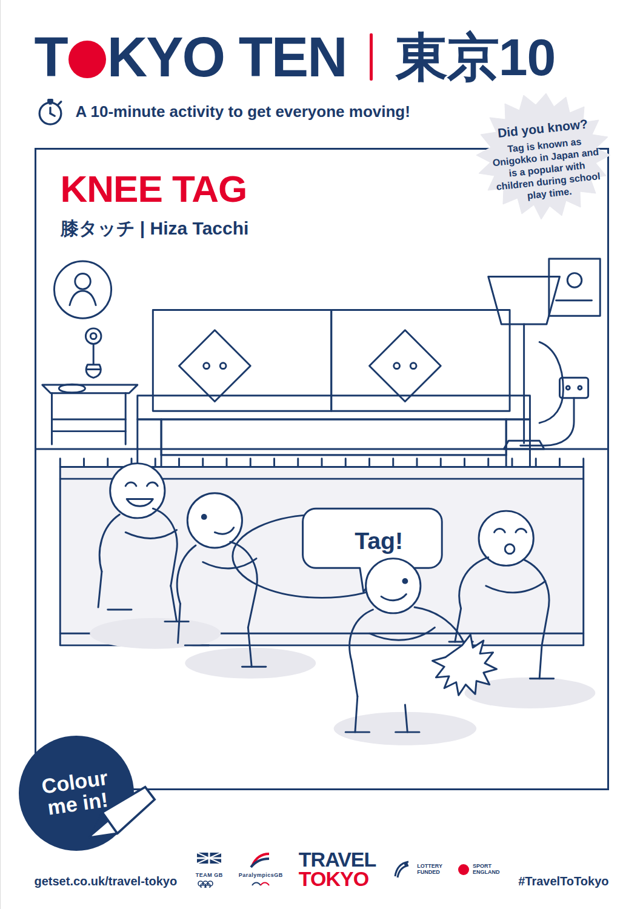T KYO TEN
東京10
A 10-minute activity to get everyone moving!
Did you know?
Tag is known as Onigokko in Japan and is a popular with children during school play time.
KNEE TAG
膝タッチ | Hiza Tacchi
Tag!
Colour
me in!
getset.co.uk/travel-tokyo
TEAM GB
ParalympicsGB
TRAVEL
TOKYO
LOTTERY
FUNDED
SPORT
ENGLAND
#TravelToTokyo